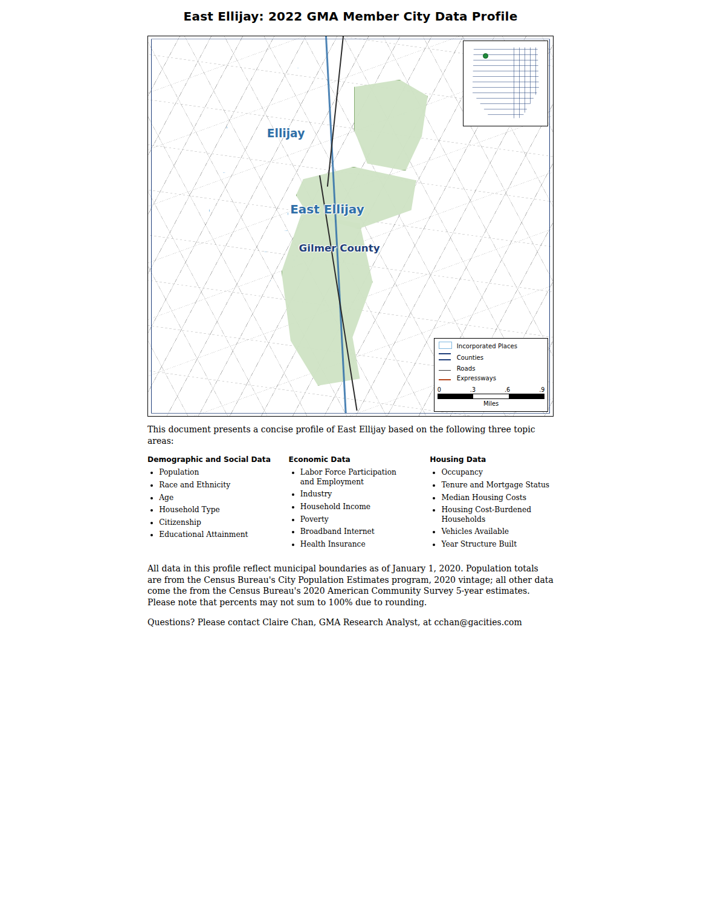East Ellijay: 2022 GMA Member City Data Profile
Ellijay
East Ellijay
Gilmer County
| | Incorporated Places |
| | Counties |
| | Roads |
| | Expressways |
0.3.6.9
Miles
This document presents a concise profile of East Ellijay based on the following three topic areas:
Demographic and Social Data
Population
Race and Ethnicity
Age
Household Type
Citizenship
Educational Attainment
Economic Data
Labor Force Participation and Employment
Industry
Household Income
Poverty
Broadband Internet
Health Insurance
Housing Data
Occupancy
Tenure and Mortgage Status
Median Housing Costs
Housing Cost-Burdened Households
Vehicles Available
Year Structure Built
All data in this profile reflect municipal boundaries as of January 1, 2020. Population totals are from the Census Bureau's City Population Estimates program, 2020 vintage; all other data come the from the Census Bureau's 2020 American Community Survey 5-year estimates. Please note that percents may not sum to 100% due to rounding.
Questions? Please contact Claire Chan, GMA Research Analyst, at cchan@gacities.com